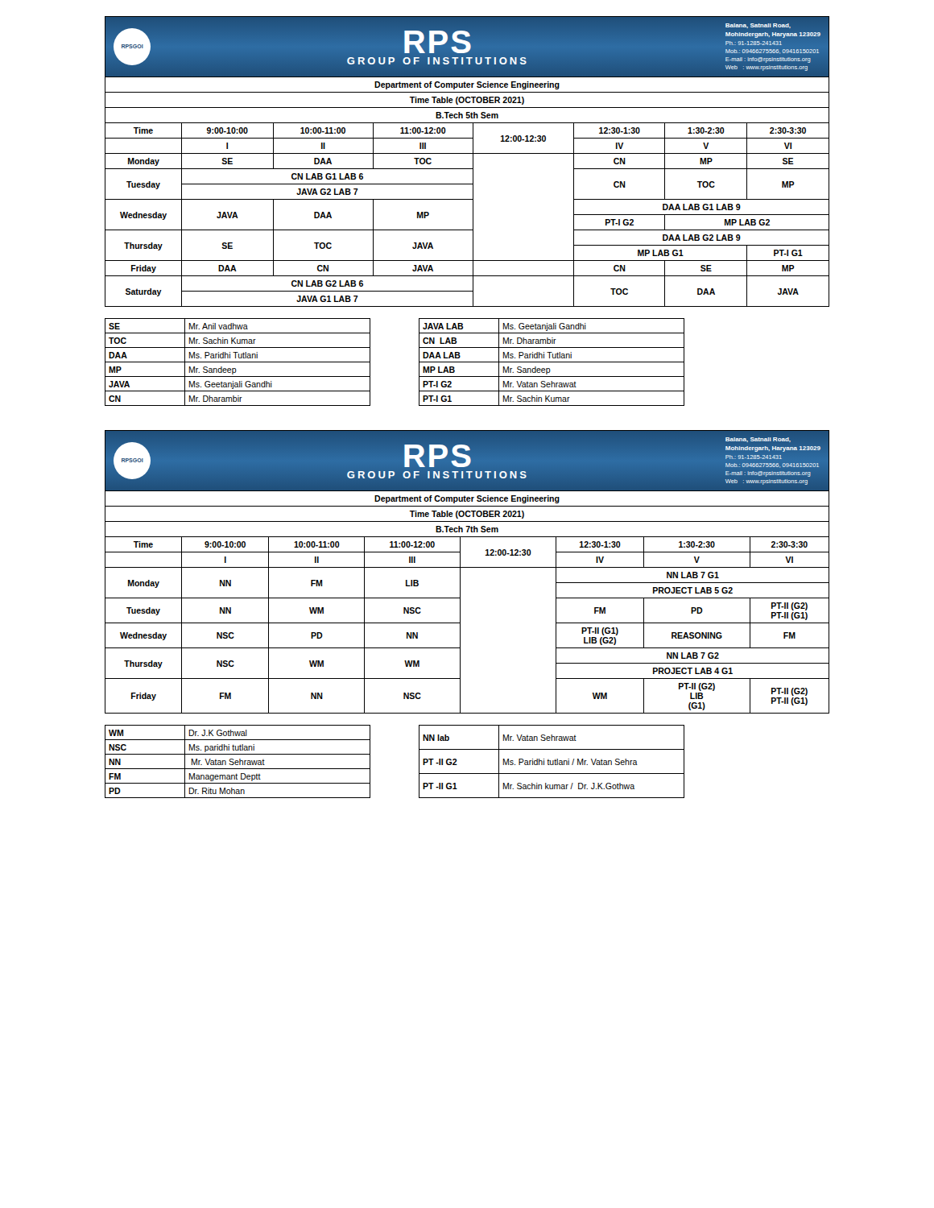RPSGOI
RPSGROUP OF INSTITUTIONS
Balana, Satnali Road,
Mohindergarh, Haryana 123029
Ph.: 91-1285-241431
Mob.: 09466275566, 09416150201
E-mail : info@rpsinstitutions.org
Web : www.rpsinstitutions.org
| Department of Computer Science Engineering |
| Time Table (OCTOBER 2021) |
| B.Tech 5th Sem |
| Time | 9:00-10:00 | 10:00-11:00 | 11:00-12:00 | 12:00-12:30 | 12:30-1:30 | 1:30-2:30 | 2:30-3:30 |
| | I | II | III | IV | V | VI |
| Monday | SE | DAA | TOC | | CN | MP | SE |
| Tuesday | CN LAB G1 LAB 6 | CN | TOC | MP |
| JAVA G2 LAB 7 |
| Wednesday | JAVA | DAA | MP | DAA LAB G1 LAB 9 |
| PT-I G2 | MP LAB G2 |
| Thursday | SE | TOC | JAVA | DAA LAB G2 LAB 9 |
| MP LAB G1 | PT-I G1 |
| Friday | DAA | CN | JAVA | | CN | SE | MP |
| Saturday | CN LAB G2 LAB 6 | | TOC | DAA | JAVA |
| JAVA G1 LAB 7 |
| SE | Mr. Anil vadhwa |
| TOC | Mr. Sachin Kumar |
| DAA | Ms. Paridhi Tutlani |
| MP | Mr. Sandeep |
| JAVA | Ms. Geetanjali Gandhi |
| CN | Mr. Dharambir |
| JAVA LAB | Ms. Geetanjali Gandhi |
| CN LAB | Mr. Dharambir |
| DAA LAB | Ms. Paridhi Tutlani |
| MP LAB | Mr. Sandeep |
| PT-I G2 | Mr. Vatan Sehrawat |
| PT-I G1 | Mr. Sachin Kumar |
RPSGOI
RPSGROUP OF INSTITUTIONS
Balana, Satnali Road,
Mohindergarh, Haryana 123029
Ph.: 91-1285-241431
Mob.: 09466275566, 09416150201
E-mail : info@rpsinstitutions.org
Web : www.rpsinstitutions.org
| Department of Computer Science Engineering |
| Time Table (OCTOBER 2021) |
| B.Tech 7th Sem |
| Time | 9:00-10:00 | 10:00-11:00 | 11:00-12:00 | 12:00-12:30 | 12:30-1:30 | 1:30-2:30 | 2:30-3:30 |
| | I | II | III | IV | V | VI |
| Monday | NN | FM | LIB | | NN LAB 7 G1 |
| PROJECT LAB 5 G2 |
| Tuesday | NN | WM | NSC | FM | PD | PT-II (G2) PT-II (G1) |
| Wednesday | NSC | PD | NN | PT-II (G1) LIB (G2) | REASONING | FM |
| Thursday | NSC | WM | WM | NN LAB 7 G2 |
| PROJECT LAB 4 G1 |
| Friday | FM | NN | NSC | WM | PT-II (G2) LIB (G1) | PT-II (G2) PT-II (G1) |
| WM | Dr. J.K Gothwal |
| NSC | Ms. paridhi tutlani |
| NN | Mr. Vatan Sehrawat |
| FM | Managemant Deptt |
| PD | Dr. Ritu Mohan |
| NN lab | Mr. Vatan Sehrawat |
| PT -II G2 | Ms. Paridhi tutlani / Mr. Vatan Sehra |
| PT -II G1 | Mr. Sachin kumar / Dr. J.K.Gothwa |